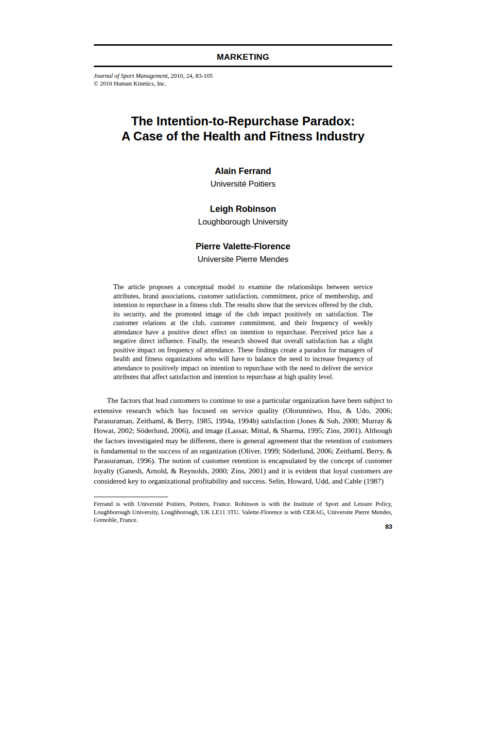MARKETING
Journal of Sport Management, 2010, 24, 83-105
© 2010 Human Kinetics, Inc.
The Intention-to-Repurchase Paradox:
A Case of the Health and Fitness Industry
Alain Ferrand
Université Poitiers
Leigh Robinson
Loughborough University
Pierre Valette-Florence
Universite Pierre Mendes
The article proposes a conceptual model to examine the relationships between service attributes, brand associations, customer satisfaction, commitment, price of membership, and intention to repurchase in a fitness club. The results show that the services offered by the club, its security, and the promoted image of the club impact positively on satisfaction. The customer relations at the club, customer commitment, and their frequency of weekly attendance have a positive direct effect on intention to repurchase. Perceived price has a negative direct influence. Finally, the research showed that overall satisfaction has a slight positive impact on frequency of attendance. These findings create a paradox for managers of health and fitness organizations who will have to balance the need to increase frequency of attendance to positively impact on intention to repurchase with the need to deliver the service attributes that affect satisfaction and intention to repurchase at high quality level.
The factors that lead customers to continue to use a particular organization have been subject to extensive research which has focused on service quality (Olorunniwo, Hsu, & Udo, 2006; Parasuraman, Zeithaml, & Berry, 1985, 1994a, 1994b) satisfaction (Jones & Suh, 2000; Murray & Howat, 2002; Söderlund, 2006), and image (Lassar, Mittal, & Sharma, 1995; Zins, 2001). Although the factors investigated may be different, there is general agreement that the retention of customers is fundamental to the success of an organization (Oliver, 1999; Söderlund, 2006; Zeithaml, Berry, & Parasuraman, 1996). The notion of customer retention is encapsulated by the concept of customer loyalty (Ganesh, Arnold, & Reynolds, 2000; Zins, 2001) and it is evident that loyal customers are considered key to organizational profitability and success. Selin, Howard, Udd, and Cable (1987)
Ferrand is with Université Poitiers, Poitiers, France. Robinson is with the Institute of Sport and Leisure Policy, Loughborough University, Loughborough, UK LE11 3TU. Valette-Florence is with CERAG, Universite Pierre Mendes, Grenoble, France.
83